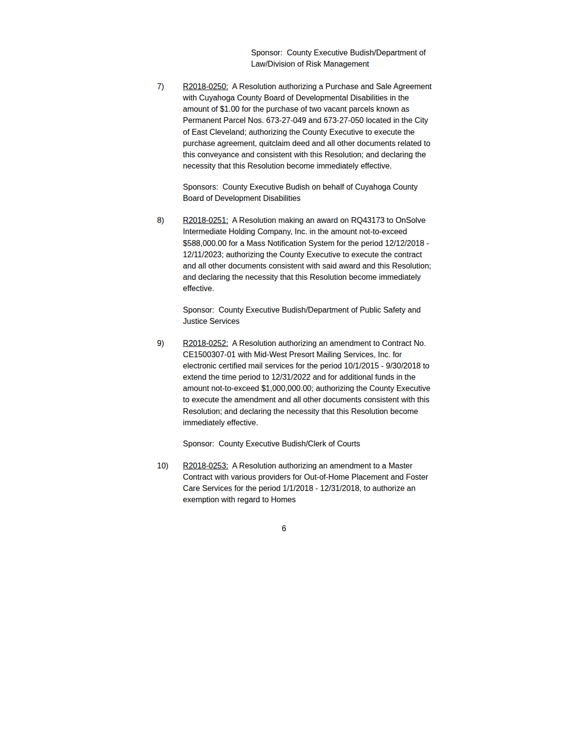Sponsor: County Executive Budish/Department of Law/Division of Risk Management
7)
R2018-0250: A Resolution authorizing a Purchase and Sale Agreement with Cuyahoga County Board of Developmental Disabilities in the amount of $1.00 for the purchase of two vacant parcels known as Permanent Parcel Nos. 673-27-049 and 673-27-050 located in the City of East Cleveland; authorizing the County Executive to execute the purchase agreement, quitclaim deed and all other documents related to this conveyance and consistent with this Resolution; and declaring the necessity that this Resolution become immediately effective.
Sponsors: County Executive Budish on behalf of Cuyahoga County Board of Development Disabilities
8)
R2018-0251: A Resolution making an award on RQ43173 to OnSolve Intermediate Holding Company, Inc. in the amount not-to-exceed $588,000.00 for a Mass Notification System for the period 12/12/2018 - 12/11/2023; authorizing the County Executive to execute the contract and all other documents consistent with said award and this Resolution; and declaring the necessity that this Resolution become immediately effective.
Sponsor: County Executive Budish/Department of Public Safety and Justice Services
9)
R2018-0252: A Resolution authorizing an amendment to Contract No. CE1500307-01 with Mid-West Presort Mailing Services, Inc. for electronic certified mail services for the period 10/1/2015 - 9/30/2018 to extend the time period to 12/31/2022 and for additional funds in the amount not-to-exceed $1,000,000.00; authorizing the County Executive to execute the amendment and all other documents consistent with this Resolution; and declaring the necessity that this Resolution become immediately effective.
Sponsor: County Executive Budish/Clerk of Courts
10)
R2018-0253: A Resolution authorizing an amendment to a Master Contract with various providers for Out-of-Home Placement and Foster Care Services for the period 1/1/2018 - 12/31/2018, to authorize an exemption with regard to Homes
6